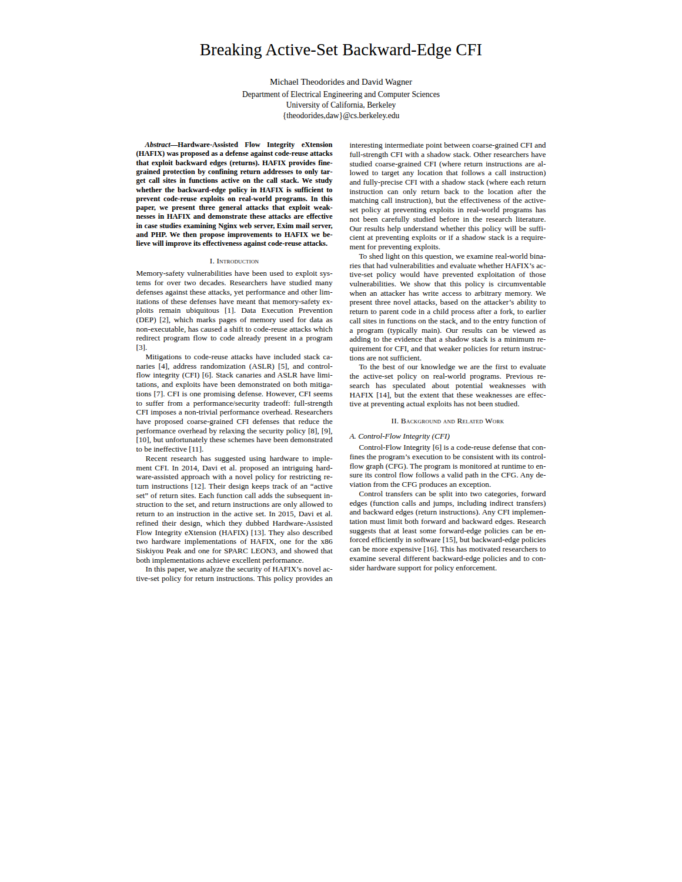Breaking Active-Set Backward-Edge CFI
Michael Theodorides and David Wagner
Department of Electrical Engineering and Computer Sciences
University of California, Berkeley
{theodorides,daw}@cs.berkeley.edu
Abstract—Hardware-Assisted Flow Integrity eXtension (HAFIX) was proposed as a defense against code-reuse attacks that exploit backward edges (returns). HAFIX provides fine-grained protection by confining return addresses to only target call sites in functions active on the call stack. We study whether the backward-edge policy in HAFIX is sufficient to prevent code-reuse exploits on real-world programs. In this paper, we present three general attacks that exploit weaknesses in HAFIX and demonstrate these attacks are effective in case studies examining Nginx web server, Exim mail server, and PHP. We then propose improvements to HAFIX we believe will improve its effectiveness against code-reuse attacks.
I. Introduction
Memory-safety vulnerabilities have been used to exploit systems for over two decades. Researchers have studied many defenses against these attacks, yet performance and other limitations of these defenses have meant that memory-safety exploits remain ubiquitous [1]. Data Execution Prevention (DEP) [2], which marks pages of memory used for data as non-executable, has caused a shift to code-reuse attacks which redirect program flow to code already present in a program [3].
Mitigations to code-reuse attacks have included stack canaries [4], address randomization (ASLR) [5], and control-flow integrity (CFI) [6]. Stack canaries and ASLR have limitations, and exploits have been demonstrated on both mitigations [7]. CFI is one promising defense. However, CFI seems to suffer from a performance/security tradeoff: full-strength CFI imposes a non-trivial performance overhead. Researchers have proposed coarse-grained CFI defenses that reduce the performance overhead by relaxing the security policy [8], [9], [10], but unfortunately these schemes have been demonstrated to be ineffective [11].
Recent research has suggested using hardware to implement CFI. In 2014, Davi et al. proposed an intriguing hardware-assisted approach with a novel policy for restricting return instructions [12]. Their design keeps track of an “active set” of return sites. Each function call adds the subsequent instruction to the set, and return instructions are only allowed to return to an instruction in the active set. In 2015, Davi et al. refined their design, which they dubbed Hardware-Assisted Flow Integrity eXtension (HAFIX) [13]. They also described two hardware implementations of HAFIX, one for the x86 Siskiyou Peak and one for SPARC LEON3, and showed that both implementations achieve excellent performance.
In this paper, we analyze the security of HAFIX’s novel active-set policy for return instructions. This policy provides an interesting intermediate point between coarse-grained CFI and full-strength CFI with a shadow stack. Other researchers have studied coarse-grained CFI (where return instructions are allowed to target any location that follows a call instruction) and fully-precise CFI with a shadow stack (where each return instruction can only return back to the location after the matching call instruction), but the effectiveness of the active-set policy at preventing exploits in real-world programs has not been carefully studied before in the research literature. Our results help understand whether this policy will be sufficient at preventing exploits or if a shadow stack is a requirement for preventing exploits.
To shed light on this question, we examine real-world binaries that had vulnerabilities and evaluate whether HAFIX’s active-set policy would have prevented exploitation of those vulnerabilities. We show that this policy is circumventable when an attacker has write access to arbitrary memory. We present three novel attacks, based on the attacker’s ability to return to parent code in a child process after a fork, to earlier call sites in functions on the stack, and to the entry function of a program (typically main). Our results can be viewed as adding to the evidence that a shadow stack is a minimum requirement for CFI, and that weaker policies for return instructions are not sufficient.
To the best of our knowledge we are the first to evaluate the active-set policy on real-world programs. Previous research has speculated about potential weaknesses with HAFIX [14], but the extent that these weaknesses are effective at preventing actual exploits has not been studied.
II. Background and Related Work
A. Control-Flow Integrity (CFI)
Control-Flow Integrity [6] is a code-reuse defense that confines the program’s execution to be consistent with its control-flow graph (CFG). The program is monitored at runtime to ensure its control flow follows a valid path in the CFG. Any deviation from the CFG produces an exception.
Control transfers can be split into two categories, forward edges (function calls and jumps, including indirect transfers) and backward edges (return instructions). Any CFI implementation must limit both forward and backward edges. Research suggests that at least some forward-edge policies can be enforced efficiently in software [15], but backward-edge policies can be more expensive [16]. This has motivated researchers to examine several different backward-edge policies and to consider hardware support for policy enforcement.